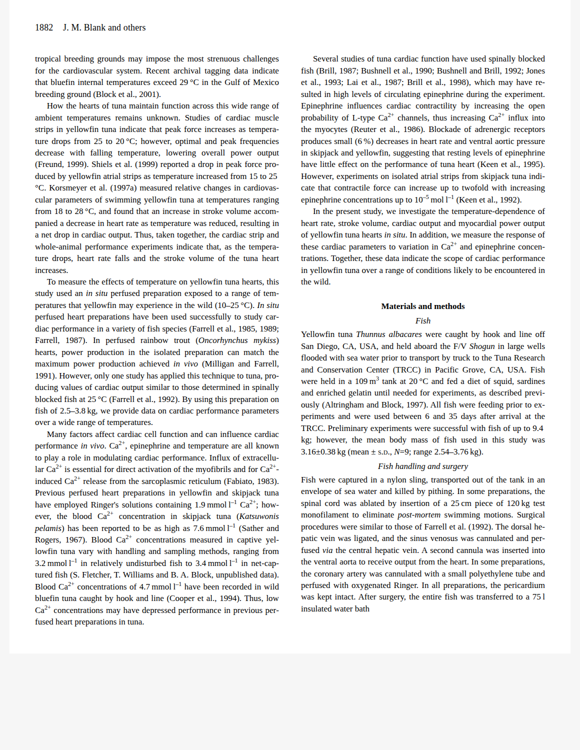1882 J. M. Blank and others
tropical breeding grounds may impose the most strenuous challenges for the cardiovascular system. Recent archival tagging data indicate that bluefin internal temperatures exceed 29 °C in the Gulf of Mexico breeding ground (Block et al., 2001).
How the hearts of tuna maintain function across this wide range of ambient temperatures remains unknown. Studies of cardiac muscle strips in yellowfin tuna indicate that peak force increases as temperature drops from 25 to 20 °C; however, optimal and peak frequencies decrease with falling temperature, lowering overall power output (Freund, 1999). Shiels et al. (1999) reported a drop in peak force produced by yellowfin atrial strips as temperature increased from 15 to 25 °C. Korsmeyer et al. (1997a) measured relative changes in cardiovascular parameters of swimming yellowfin tuna at temperatures ranging from 18 to 28 °C, and found that an increase in stroke volume accompanied a decrease in heart rate as temperature was reduced, resulting in a net drop in cardiac output. Thus, taken together, the cardiac strip and whole-animal performance experiments indicate that, as the temperature drops, heart rate falls and the stroke volume of the tuna heart increases.
To measure the effects of temperature on yellowfin tuna hearts, this study used an in situ perfused preparation exposed to a range of temperatures that yellowfin may experience in the wild (10–25 °C). In situ perfused heart preparations have been used successfully to study cardiac performance in a variety of fish species (Farrell et al., 1985, 1989; Farrell, 1987). In perfused rainbow trout (Oncorhynchus mykiss) hearts, power production in the isolated preparation can match the maximum power production achieved in vivo (Milligan and Farrell, 1991). However, only one study has applied this technique to tuna, producing values of cardiac output similar to those determined in spinally blocked fish at 25 °C (Farrell et al., 1992). By using this preparation on fish of 2.5–3.8 kg, we provide data on cardiac performance parameters over a wide range of temperatures.
Many factors affect cardiac cell function and can influence cardiac performance in vivo. Ca2+, epinephrine and temperature are all known to play a role in modulating cardiac performance. Influx of extracellular Ca2+ is essential for direct activation of the myofibrils and for Ca2+-induced Ca2+ release from the sarcoplasmic reticulum (Fabiato, 1983). Previous perfused heart preparations in yellowfin and skipjack tuna have employed Ringer's solutions containing 1.9 mmol l–1 Ca2+; however, the blood Ca2+ concentration in skipjack tuna (Katsuwonis pelamis) has been reported to be as high as 7.6 mmol l–1 (Sather and Rogers, 1967). Blood Ca2+ concentrations measured in captive yellowfin tuna vary with handling and sampling methods, ranging from 3.2 mmol l–1 in relatively undisturbed fish to 3.4 mmol l–1 in net-captured fish (S. Fletcher, T. Williams and B. A. Block, unpublished data). Blood Ca2+ concentrations of 4.7 mmol l–1 have been recorded in wild bluefin tuna caught by hook and line (Cooper et al., 1994). Thus, low Ca2+ concentrations may have depressed performance in previous perfused heart preparations in tuna.
Several studies of tuna cardiac function have used spinally blocked fish (Brill, 1987; Bushnell et al., 1990; Bushnell and Brill, 1992; Jones et al., 1993; Lai et al., 1987; Brill et al., 1998), which may have resulted in high levels of circulating epinephrine during the experiment. Epinephrine influences cardiac contractility by increasing the open probability of L-type Ca2+ channels, thus increasing Ca2+ influx into the myocytes (Reuter et al., 1986). Blockade of adrenergic receptors produces small (6 %) decreases in heart rate and ventral aortic pressure in skipjack and yellowfin, suggesting that resting levels of epinephrine have little effect on the performance of tuna heart (Keen et al., 1995). However, experiments on isolated atrial strips from skipjack tuna indicate that contractile force can increase up to twofold with increasing epinephrine concentrations up to 10–5 mol l–1 (Keen et al., 1992).
In the present study, we investigate the temperature-dependence of heart rate, stroke volume, cardiac output and myocardial power output of yellowfin tuna hearts in situ. In addition, we measure the response of these cardiac parameters to variation in Ca2+ and epinephrine concentrations. Together, these data indicate the scope of cardiac performance in yellowfin tuna over a range of conditions likely to be encountered in the wild.
Materials and methods
Fish
Yellowfin tuna Thunnus albacares were caught by hook and line off San Diego, CA, USA, and held aboard the F/V Shogun in large wells flooded with sea water prior to transport by truck to the Tuna Research and Conservation Center (TRCC) in Pacific Grove, CA, USA. Fish were held in a 109 m3 tank at 20 °C and fed a diet of squid, sardines and enriched gelatin until needed for experiments, as described previously (Altringham and Block, 1997). All fish were feeding prior to experiments and were used between 6 and 35 days after arrival at the TRCC. Preliminary experiments were successful with fish of up to 9.4 kg; however, the mean body mass of fish used in this study was 3.16±0.38 kg (mean ± s.d., N=9; range 2.54–3.76 kg).
Fish handling and surgery
Fish were captured in a nylon sling, transported out of the tank in an envelope of sea water and killed by pithing. In some preparations, the spinal cord was ablated by insertion of a 25 cm piece of 120 kg test monofilament to eliminate post-mortem swimming motions. Surgical procedures were similar to those of Farrell et al. (1992). The dorsal hepatic vein was ligated, and the sinus venosus was cannulated and perfused via the central hepatic vein. A second cannula was inserted into the ventral aorta to receive output from the heart. In some preparations, the coronary artery was cannulated with a small polyethylene tube and perfused with oxygenated Ringer. In all preparations, the pericardium was kept intact. After surgery, the entire fish was transferred to a 75 l insulated water bath